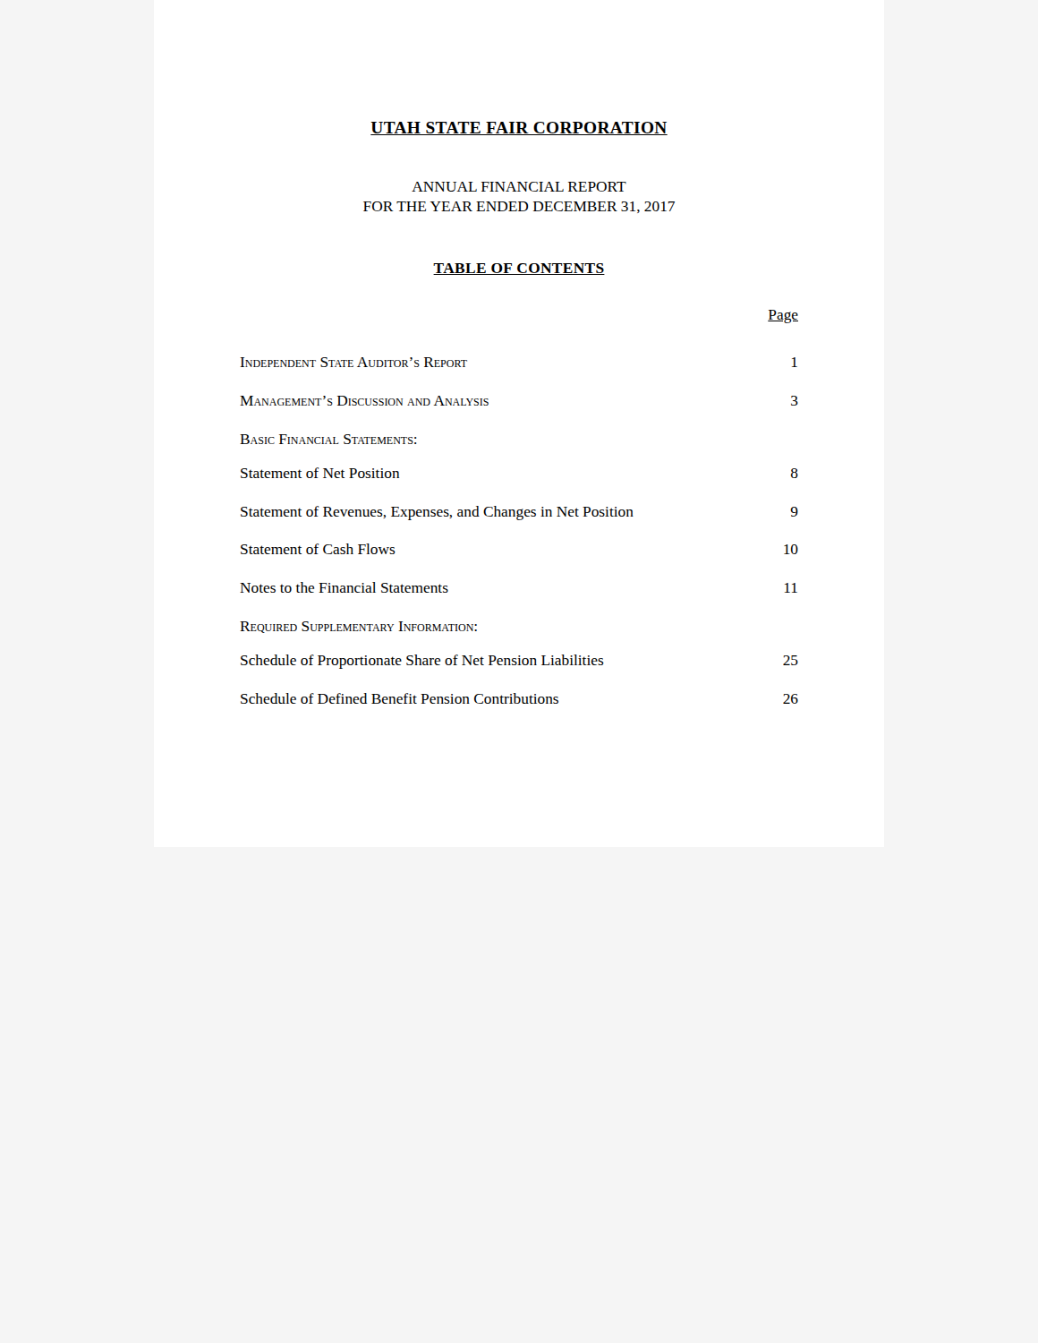UTAH STATE FAIR CORPORATION
ANNUAL FINANCIAL REPORT
FOR THE YEAR ENDED DECEMBER 31, 2017
TABLE OF CONTENTS
Page
| Independent State Auditor’s Report | 1 |
| Management’s Discussion and Analysis | 3 |
| Basic Financial Statements: | |
| Statement of Net Position | 8 |
| Statement of Revenues, Expenses, and Changes in Net Position | 9 |
| Statement of Cash Flows | 10 |
| Notes to the Financial Statements | 11 |
| Required Supplementary Information: | |
| Schedule of Proportionate Share of Net Pension Liabilities | 25 |
| Schedule of Defined Benefit Pension Contributions | 26 |